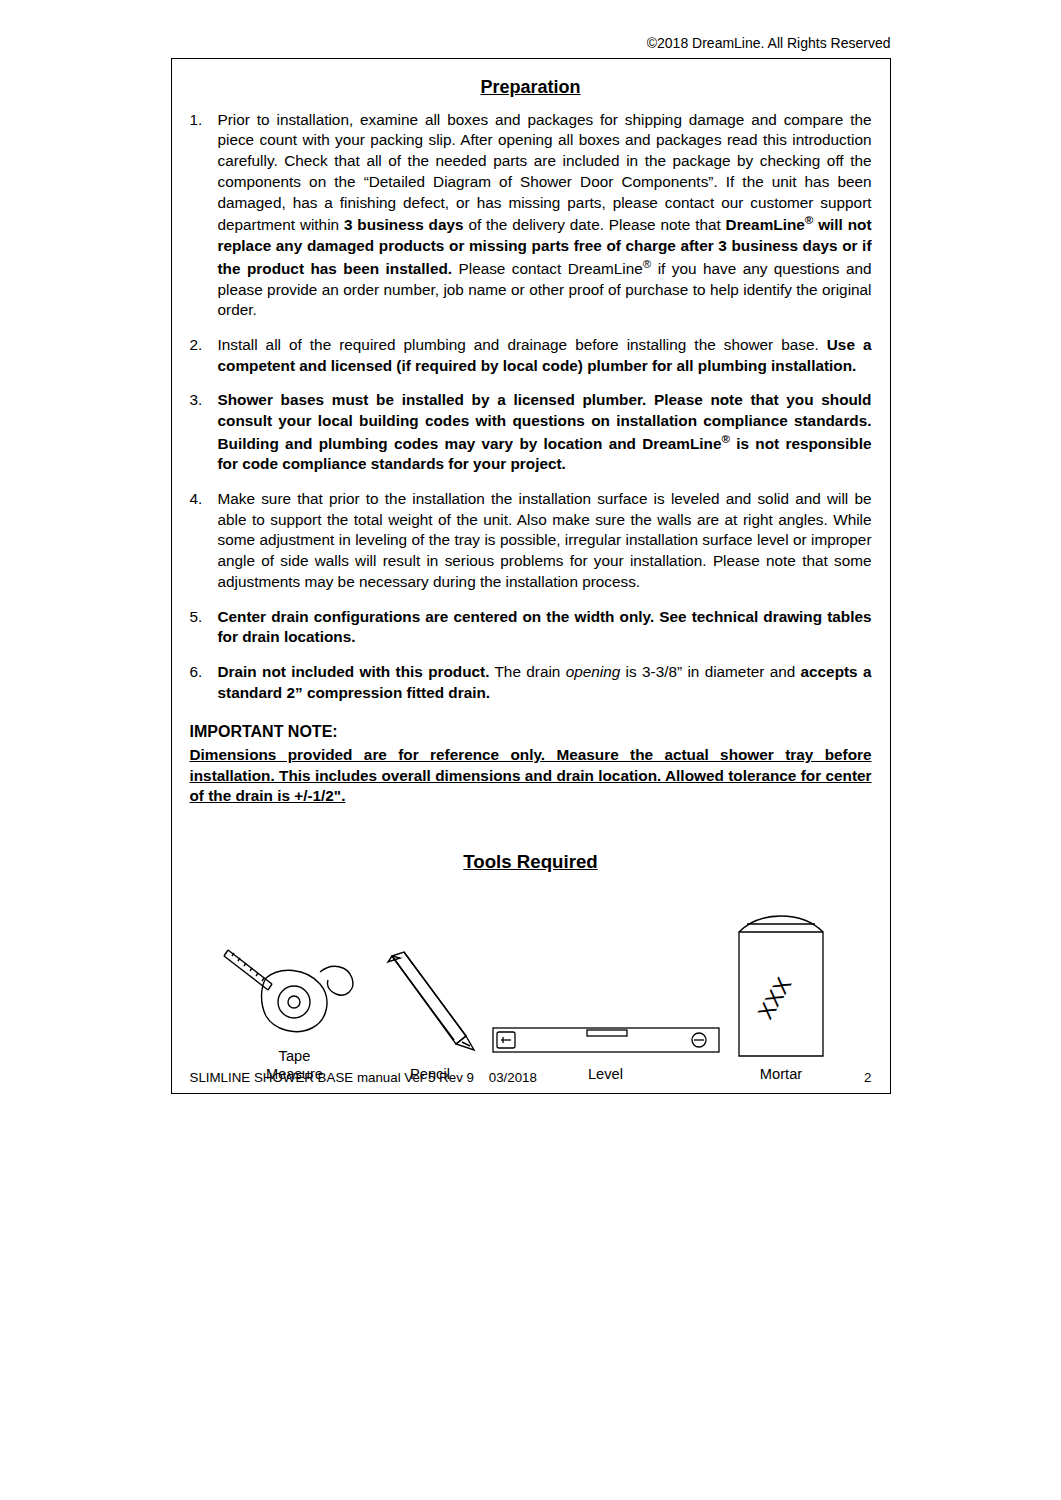©2018 DreamLine. All Rights Reserved
Preparation
Prior to installation, examine all boxes and packages for shipping damage and compare the piece count with your packing slip. After opening all boxes and packages read this introduction carefully. Check that all of the needed parts are included in the package by checking off the components on the “Detailed Diagram of Shower Door Components”. If the unit has been damaged, has a finishing defect, or has missing parts, please contact our customer support department within 3 business days of the delivery date. Please note that DreamLine® will not replace any damaged products or missing parts free of charge after 3 business days or if the product has been installed. Please contact DreamLine® if you have any questions and please provide an order number, job name or other proof of purchase to help identify the original order.
Install all of the required plumbing and drainage before installing the shower base. Use a competent and licensed (if required by local code) plumber for all plumbing installation.
Shower bases must be installed by a licensed plumber. Please note that you should consult your local building codes with questions on installation compliance standards. Building and plumbing codes may vary by location and DreamLine® is not responsible for code compliance standards for your project.
Make sure that prior to the installation the installation surface is leveled and solid and will be able to support the total weight of the unit. Also make sure the walls are at right angles. While some adjustment in leveling of the tray is possible, irregular installation surface level or improper angle of side walls will result in serious problems for your installation. Please note that some adjustments may be necessary during the installation process.
Center drain configurations are centered on the width only. See technical drawing tables for drain locations.
Drain not included with this product. The drain opening is 3-3/8” in diameter and accepts a standard 2” compression fitted drain.
IMPORTANT NOTE:
Dimensions provided are for reference only. Measure the actual shower tray before installation. This includes overall dimensions and drain location. Allowed tolerance for center of the drain is +/-1/2".
Tools Required
Tape
Measure
Pencil
Level
XXX
Mortar
SLIMLINE SHOWER BASE manual Ver 5 Rev 9 03/2018 2